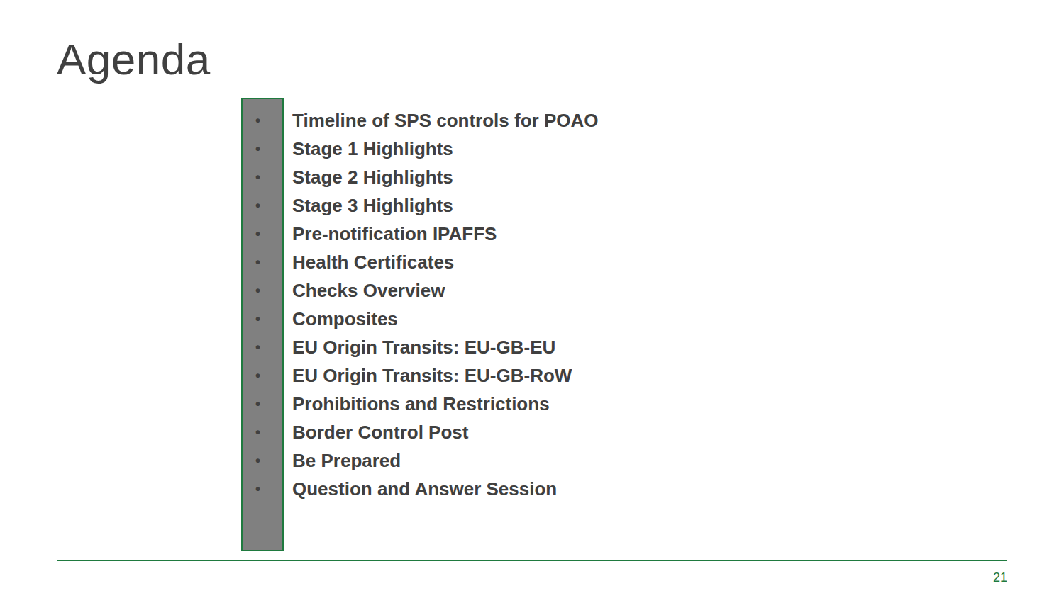Agenda
Timeline of SPS controls for POAO
Stage 1 Highlights
Stage 2 Highlights
Stage 3 Highlights
Pre-notification IPAFFS
Health Certificates
Checks Overview
Composites
EU Origin Transits: EU-GB-EU
EU Origin Transits: EU-GB-RoW
Prohibitions and Restrictions
Border Control Post
Be Prepared
Question and Answer Session
21